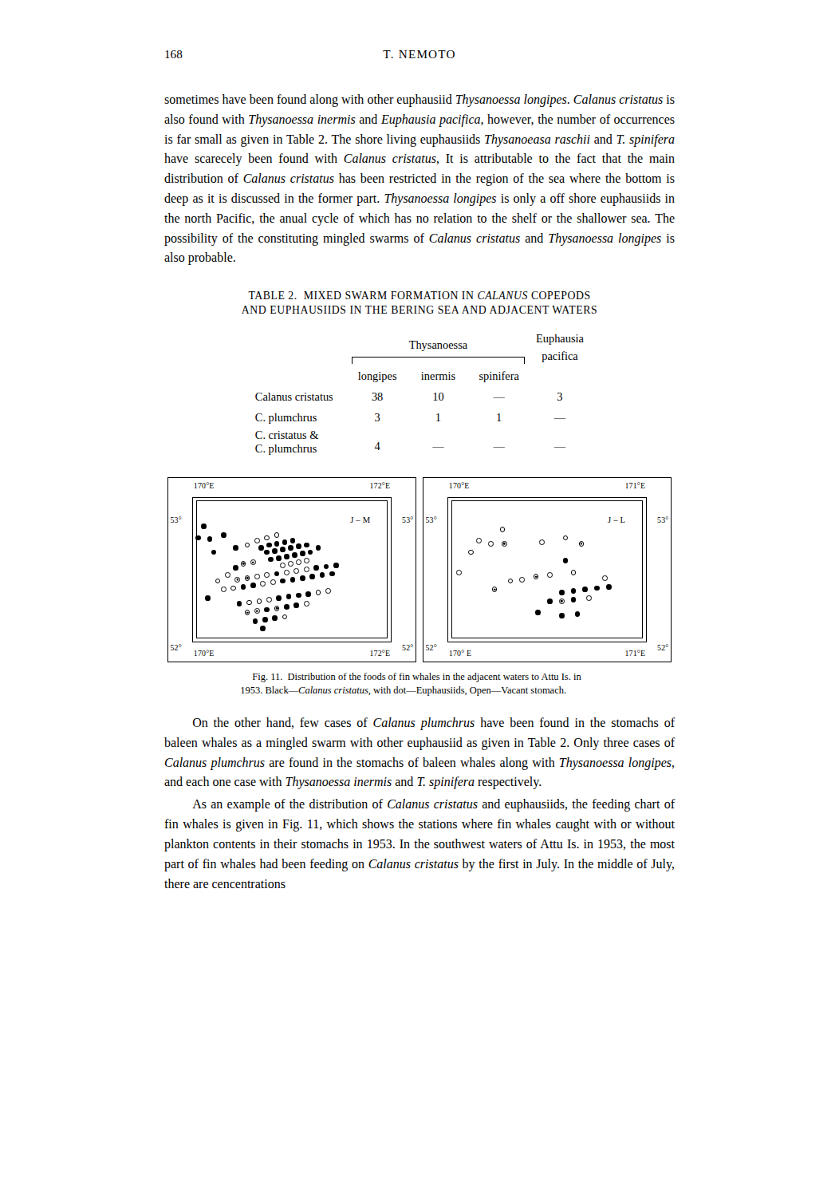168
T. NEMOTO
sometimes have been found along with other euphausiid Thysanoessa longipes. Calanus cristatus is also found with Thysanoessa inermis and Euphausia pacifica, however, the number of occurrences is far small as given in Table 2. The shore living euphausiids Thysanoeasa raschii and T. spinifera have scarecely been found with Calanus cristatus, It is attributable to the fact that the main distribution of Calanus cristatus has been restricted in the region of the sea where the bottom is deep as it is discussed in the former part. Thysanoessa longipes is only a off shore euphausiids in the north Pacific, the anual cycle of which has no relation to the shelf or the shallower sea. The possibility of the constituting mingled swarms of Calanus cristatus and Thysanoessa longipes is also probable.
TABLE 2. MIXED SWARM FORMATION IN CALANUS COPEPODS
AND EUPHAUSIIDS IN THE BERING SEA AND ADJACENT WATERS
| | Thysanoessa | Euphausia pacifica |
| | longipes | inermis | spinifera | |
| Calanus cristatus | 38 | 10 | — | 3 |
| C. plumchrus | 3 | 1 | 1 | — |
| C. cristatus & C. plumchrus | 4 | — | — | — |
170°E 172°E 170°E 172°E 53° 53° 52° 52°
J – M
170°E 171°E 170° E 171°E 53° 53° 52° 52°
J – L
Fig. 11. Distribution of the foods of fin whales in the adjacent waters to Attu Is. in 1953. Black—Calanus cristatus, with dot—Euphausiids, Open—Vacant stomach.
On the other hand, few cases of Calanus plumchrus have been found in the stomachs of baleen whales as a mingled swarm with other euphausiid as given in Table 2. Only three cases of Calanus plumchrus are found in the stomachs of baleen whales along with Thysanoessa longipes, and each one case with Thysanoessa inermis and T. spinifera respectively.
As an example of the distribution of Calanus cristatus and euphausiids, the feeding chart of fin whales is given in Fig. 11, which shows the stations where fin whales caught with or without plankton contents in their stomachs in 1953. In the southwest waters of Attu Is. in 1953, the most part of fin whales had been feeding on Calanus cristatus by the first in July. In the middle of July, there are cencentrations